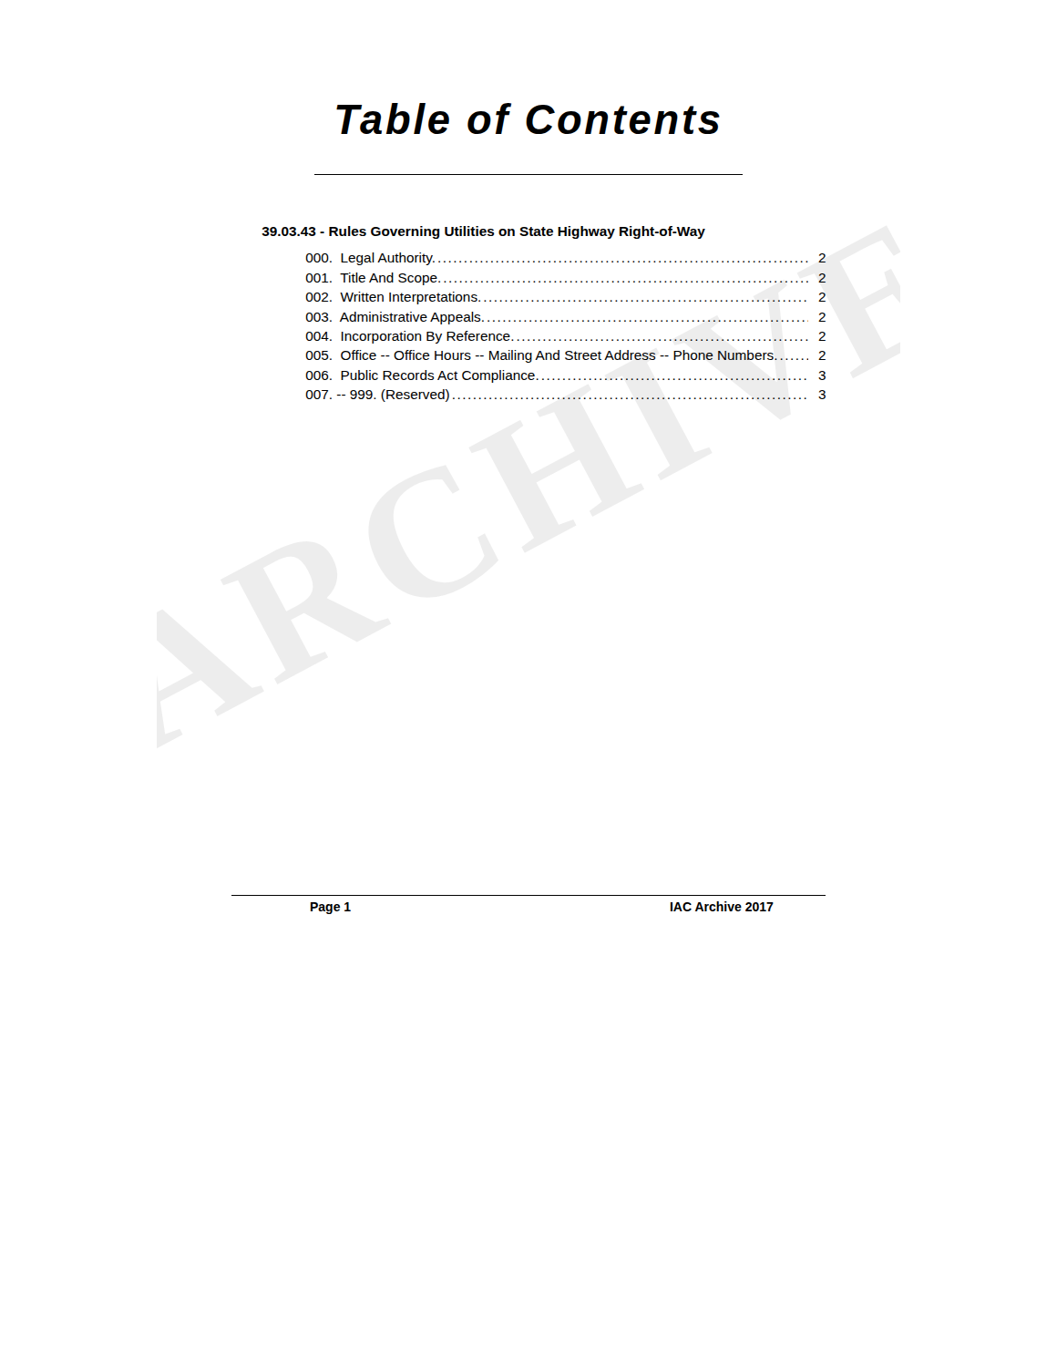ARCHIVE
Table of Contents
39.03.43 - Rules Governing Utilities on State Highway Right-of-Way
000. Legal Authority. ................................................................................................... 2
001. Title And Scope. .................................................................................................. 2
002. Written Interpretations. ....................................................................................... 2
003. Administrative Appeals. ..................................................................................... 2
004. Incorporation By Reference. ............................................................................. 2
005. Office -- Office Hours -- Mailing And Street Address -- Phone Numbers. ........ 2
006. Public Records Act Compliance. ....................................................................... 3
007. -- 999. (Reserved) ................................................................................................ 3
Page 1 IAC Archive 2017